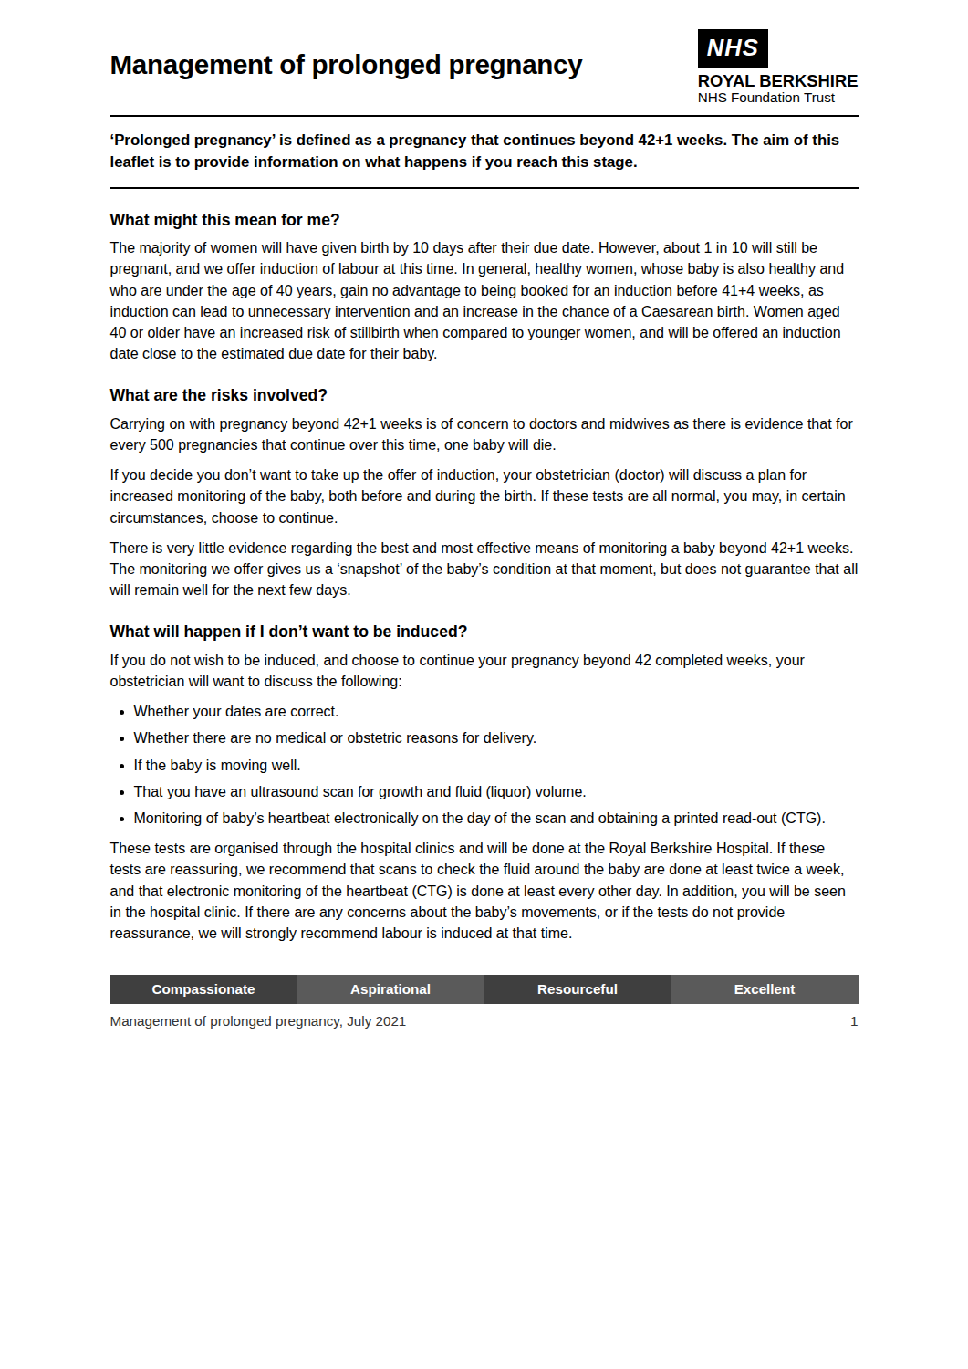Management of prolonged pregnancy
NHS
ROYAL BERKSHIRE
NHS Foundation Trust
‘Prolonged pregnancy’ is defined as a pregnancy that continues beyond 42+1 weeks. The aim of this leaflet is to provide information on what happens if you reach this stage.
What might this mean for me?
The majority of women will have given birth by 10 days after their due date. However, about 1 in 10 will still be pregnant, and we offer induction of labour at this time. In general, healthy women, whose baby is also healthy and who are under the age of 40 years, gain no advantage to being booked for an induction before 41+4 weeks, as induction can lead to unnecessary intervention and an increase in the chance of a Caesarean birth. Women aged 40 or older have an increased risk of stillbirth when compared to younger women, and will be offered an induction date close to the estimated due date for their baby.
What are the risks involved?
Carrying on with pregnancy beyond 42+1 weeks is of concern to doctors and midwives as there is evidence that for every 500 pregnancies that continue over this time, one baby will die.
If you decide you don’t want to take up the offer of induction, your obstetrician (doctor) will discuss a plan for increased monitoring of the baby, both before and during the birth. If these tests are all normal, you may, in certain circumstances, choose to continue.
There is very little evidence regarding the best and most effective means of monitoring a baby beyond 42+1 weeks. The monitoring we offer gives us a ‘snapshot’ of the baby’s condition at that moment, but does not guarantee that all will remain well for the next few days.
What will happen if I don’t want to be induced?
If you do not wish to be induced, and choose to continue your pregnancy beyond 42 completed weeks, your obstetrician will want to discuss the following:
Whether your dates are correct.
Whether there are no medical or obstetric reasons for delivery.
If the baby is moving well.
That you have an ultrasound scan for growth and fluid (liquor) volume.
Monitoring of baby’s heartbeat electronically on the day of the scan and obtaining a printed read-out (CTG).
These tests are organised through the hospital clinics and will be done at the Royal Berkshire Hospital. If these tests are reassuring, we recommend that scans to check the fluid around the baby are done at least twice a week, and that electronic monitoring of the heartbeat (CTG) is done at least every other day. In addition, you will be seen in the hospital clinic. If there are any concerns about the baby’s movements, or if the tests do not provide reassurance, we will strongly recommend labour is induced at that time.
Compassionate
Aspirational
Resourceful
Excellent
Management of prolonged pregnancy, July 2021 1